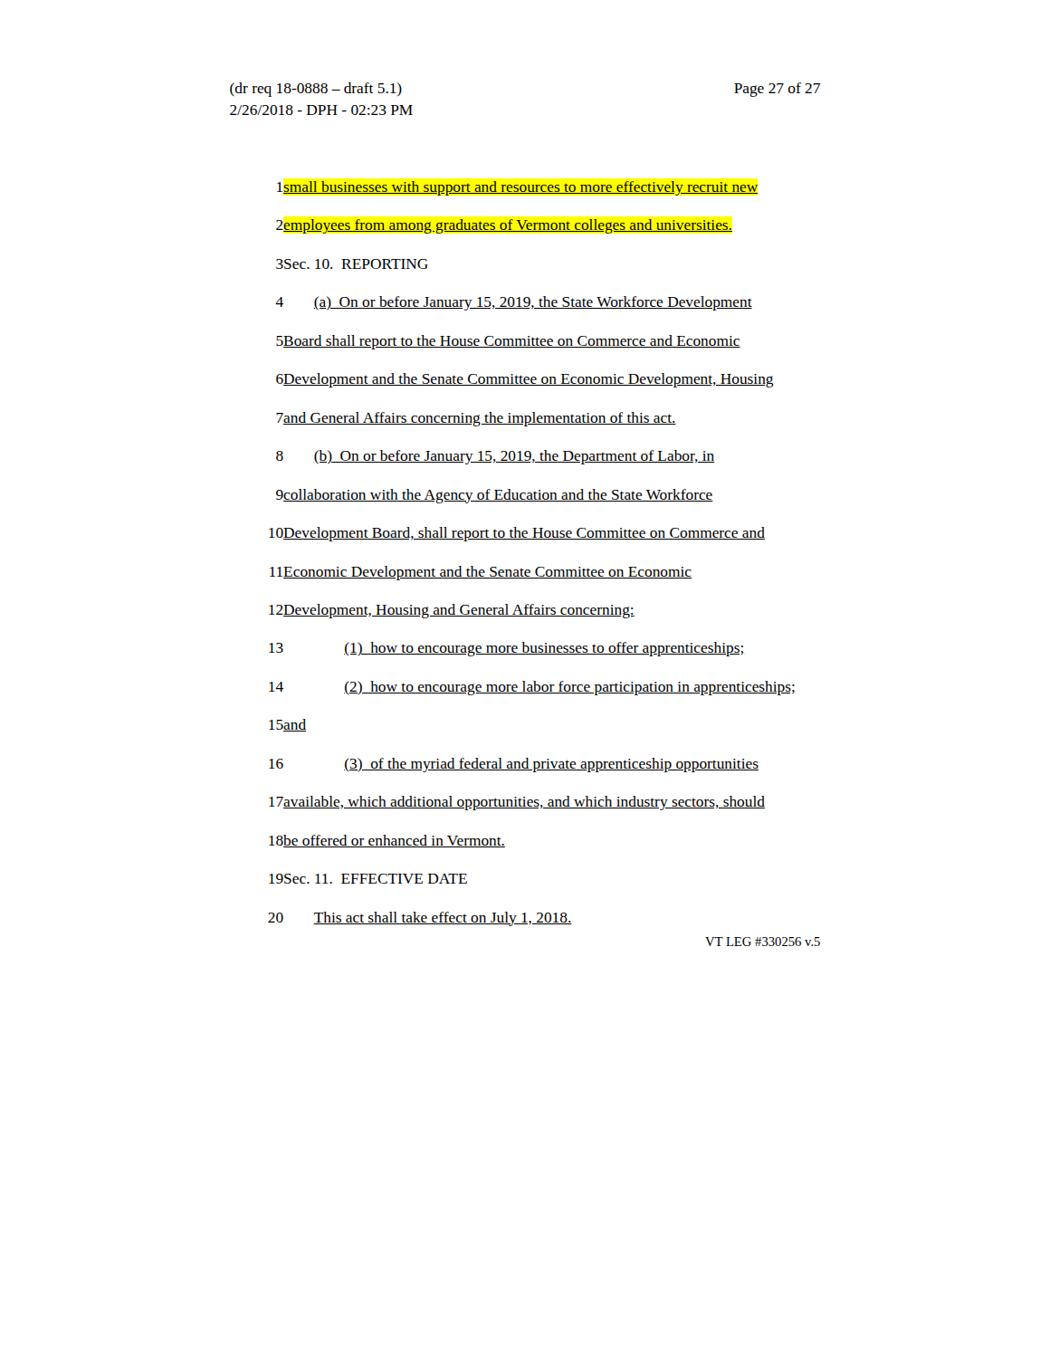(dr req 18-0888 – draft 5.1)
2/26/2018 - DPH - 02:23 PM
Page 27 of 27
| 1 | small businesses with support and resources to more effectively recruit new |
| 2 | employees from among graduates of Vermont colleges and universities. |
| 3 | Sec. 10. REPORTING |
| 4 | (a) On or before January 15, 2019, the State Workforce Development |
| 5 | Board shall report to the House Committee on Commerce and Economic |
| 6 | Development and the Senate Committee on Economic Development, Housing |
| 7 | and General Affairs concerning the implementation of this act. |
| 8 | (b) On or before January 15, 2019, the Department of Labor, in |
| 9 | collaboration with the Agency of Education and the State Workforce |
| 10 | Development Board, shall report to the House Committee on Commerce and |
| 11 | Economic Development and the Senate Committee on Economic |
| 12 | Development, Housing and General Affairs concerning: |
| 13 | (1) how to encourage more businesses to offer apprenticeships; |
| 14 | (2) how to encourage more labor force participation in apprenticeships; |
| 15 | and |
| 16 | (3) of the myriad federal and private apprenticeship opportunities |
| 17 | available, which additional opportunities, and which industry sectors, should |
| 18 | be offered or enhanced in Vermont. |
| 19 | Sec. 11. EFFECTIVE DATE |
| 20 | This act shall take effect on July 1, 2018. |
VT LEG #330256 v.5